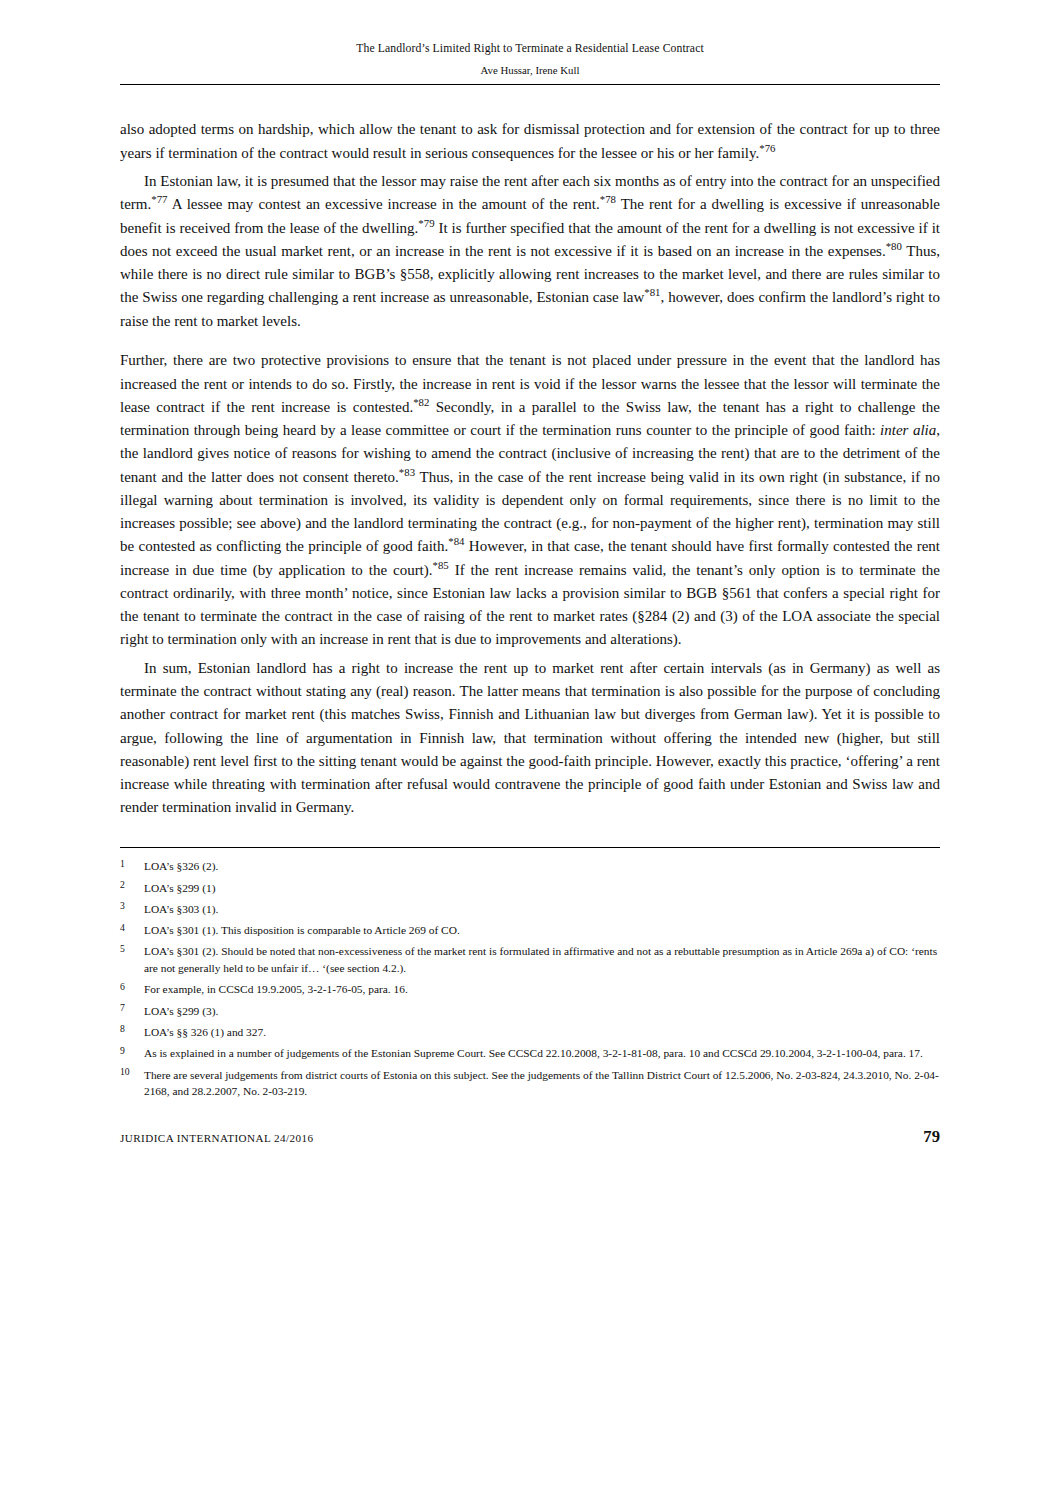The Landlord’s Limited Right to Terminate a Residential Lease Contract
Ave Hussar, Irene Kull
also adopted terms on hardship, which allow the tenant to ask for dismissal protection and for extension of the contract for up to three years if termination of the contract would result in serious consequences for the lessee or his or her family.*76
In Estonian law, it is presumed that the lessor may raise the rent after each six months as of entry into the contract for an unspecified term.*77 A lessee may contest an excessive increase in the amount of the rent.*78 The rent for a dwelling is excessive if unreasonable benefit is received from the lease of the dwelling.*79 It is further specified that the amount of the rent for a dwelling is not excessive if it does not exceed the usual market rent, or an increase in the rent is not excessive if it is based on an increase in the expenses.*80 Thus, while there is no direct rule similar to BGB’s §558, explicitly allowing rent increases to the market level, and there are rules similar to the Swiss one regarding challenging a rent increase as unreasonable, Estonian case law*81, however, does confirm the landlord’s right to raise the rent to market levels.
Further, there are two protective provisions to ensure that the tenant is not placed under pressure in the event that the landlord has increased the rent or intends to do so. Firstly, the increase in rent is void if the lessor warns the lessee that the lessor will terminate the lease contract if the rent increase is contested.*82 Secondly, in a parallel to the Swiss law, the tenant has a right to challenge the termination through being heard by a lease committee or court if the termination runs counter to the principle of good faith: inter alia, the landlord gives notice of reasons for wishing to amend the contract (inclusive of increasing the rent) that are to the detriment of the tenant and the latter does not consent thereto.*83 Thus, in the case of the rent increase being valid in its own right (in substance, if no illegal warning about termination is involved, its validity is dependent only on formal requirements, since there is no limit to the increases possible; see above) and the landlord terminating the contract (e.g., for non-payment of the higher rent), termination may still be contested as conflicting the principle of good faith.*84 However, in that case, the tenant should have first formally contested the rent increase in due time (by application to the court).*85 If the rent increase remains valid, the tenant’s only option is to terminate the contract ordinarily, with three month’ notice, since Estonian law lacks a provision similar to BGB §561 that confers a special right for the tenant to terminate the contract in the case of raising of the rent to market rates (§284 (2) and (3) of the LOA associate the special right to termination only with an increase in rent that is due to improvements and alterations).
In sum, Estonian landlord has a right to increase the rent up to market rent after certain intervals (as in Germany) as well as terminate the contract without stating any (real) reason. The latter means that termination is also possible for the purpose of concluding another contract for market rent (this matches Swiss, Finnish and Lithuanian law but diverges from German law). Yet it is possible to argue, following the line of argumentation in Finnish law, that termination without offering the intended new (higher, but still reasonable) rent level first to the sitting tenant would be against the good-faith principle. However, exactly this practice, ‘offering’ a rent increase while threating with termination after refusal would contravene the principle of good faith under Estonian and Swiss law and render termination invalid in Germany.
LOA’s §326 (2).
LOA’s §299 (1)
LOA’s §303 (1).
LOA’s §301 (1). This disposition is comparable to Article 269 of CO.
LOA’s §301 (2). Should be noted that non-excessiveness of the market rent is formulated in affirmative and not as a rebuttable presumption as in Article 269a a) of CO: ‘rents are not generally held to be unfair if… ‘(see section 4.2.).
For example, in CCSCd 19.9.2005, 3-2-1-76-05, para. 16.
LOA’s §299 (3).
LOA’s §§ 326 (1) and 327.
As is explained in a number of judgements of the Estonian Supreme Court. See CCSCd 22.10.2008, 3-2-1-81-08, para. 10 and CCSCd 29.10.2004, 3-2-1-100-04, para. 17.
There are several judgements from district courts of Estonia on this subject. See the judgements of the Tallinn District Court of 12.5.2006, No. 2-03-824, 24.3.2010, No. 2-04-2168, and 28.2.2007, No. 2-03-219.
Juridica International 24/2016 79